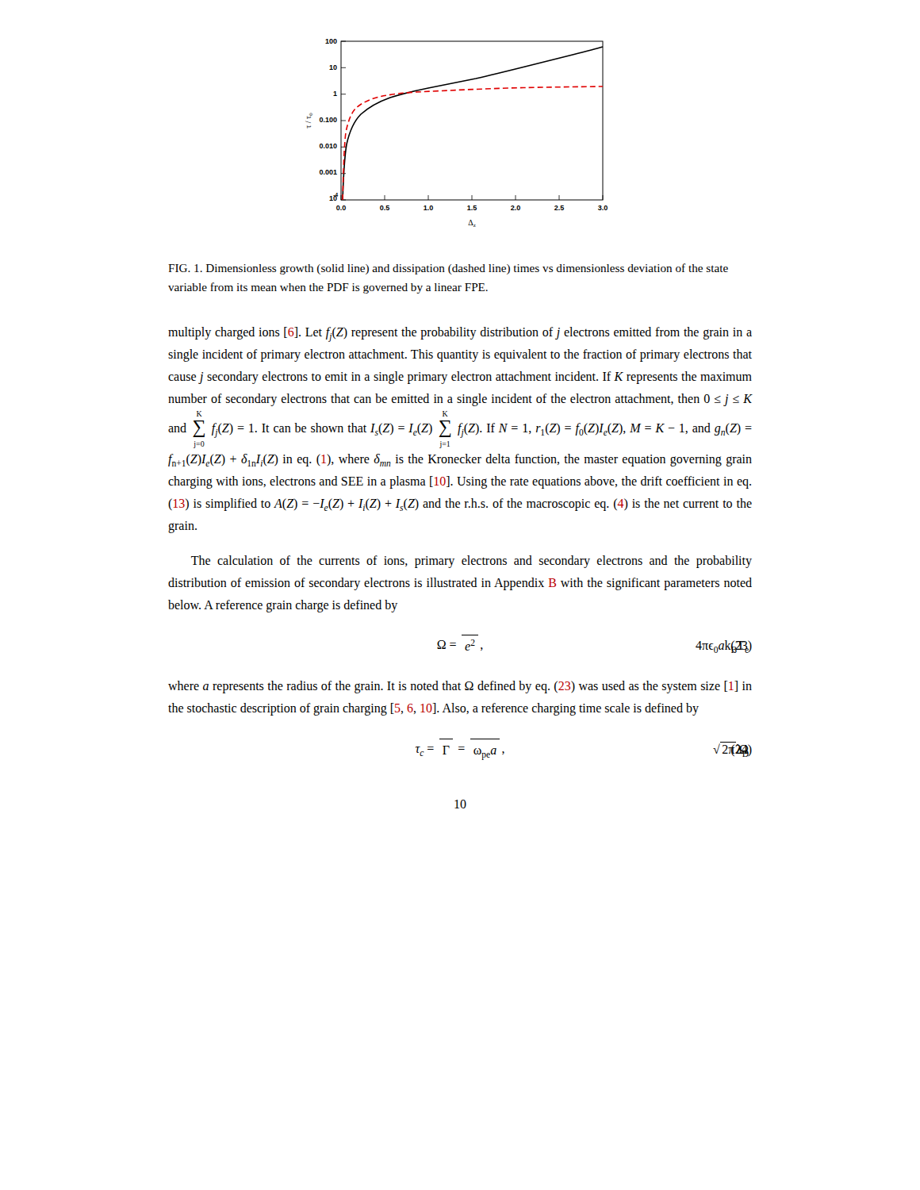100 10 1 0.100 0.010 0.001 10 -4 0.0 0.5 1.0 1.5 2.0 2.5 3.0 Δz τ / τ0
FIG. 1. Dimensionless growth (solid line) and dissipation (dashed line) times vs dimensionless deviation of the state variable from its mean when the PDF is governed by a linear FPE.
multiply charged ions [6]. Let fj(Z) represent the probability distribution of j electrons emitted from the grain in a single incident of primary electron attachment. This quantity is equivalent to the fraction of primary electrons that cause j secondary electrons to emit in a single primary electron attachment incident. If K represents the maximum number of secondary electrons that can be emitted in a single incident of the electron attachment, then 0 ≤ j ≤ K and K∑j=0 fj(Z) = 1. It can be shown that Is(Z) = Ie(Z) K∑j=1 fj(Z). If N = 1, r1(Z) = f0(Z)Ie(Z), M = K − 1, and gn(Z) = fn+1(Z)Ie(Z) + δ1nIi(Z) in eq. (1), where δmn is the Kronecker delta function, the master equation governing grain charging with ions, electrons and SEE in a plasma [10]. Using the rate equations above, the drift coefficient in eq. (13) is simplified to A(Z) = −Ie(Z) + Ii(Z) + Is(Z) and the r.h.s. of the macroscopic eq. (4) is the net current to the grain.
The calculation of the currents of ions, primary electrons and secondary electrons and the probability distribution of emission of secondary electrons is illustrated in Appendix B with the significant parameters noted below. A reference grain charge is defined by
Ω = 4πϵ0akBTe e2,
(23)
where a represents the radius of the grain. It is noted that Ω defined by eq. (23) was used as the system size [1] in the stochastic description of grain charging [5, 6, 10]. Also, a reference charging time scale is defined by
τc = ΩΓ = √2πλD ωpea,
(24)
10